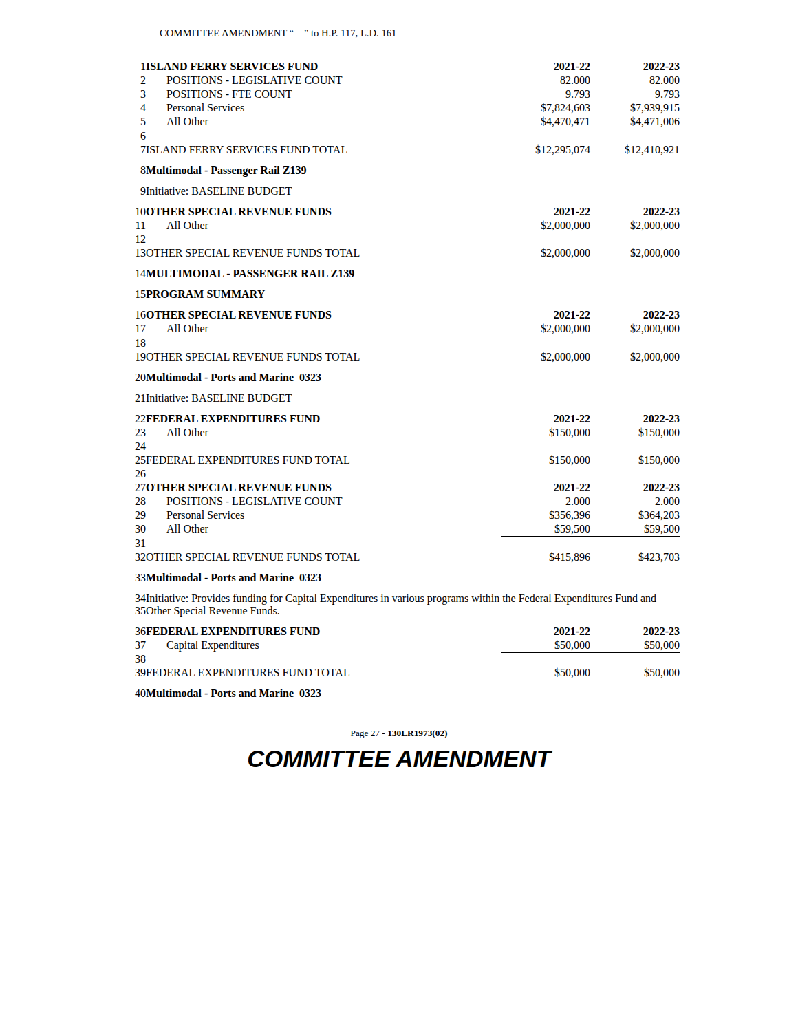COMMITTEE AMENDMENT “ ” to H.P. 117, L.D. 161
| 1 | ISLAND FERRY SERVICES FUND | 2021-22 | 2022-23 |
| 2 | POSITIONS - LEGISLATIVE COUNT | 82.000 | 82.000 |
| 3 | POSITIONS - FTE COUNT | 9.793 | 9.793 |
| 4 | Personal Services | $7,824,603 | $7,939,915 |
| 5 | All Other | $4,470,471 | $4,471,006 |
| 6 | | | |
| 7 | ISLAND FERRY SERVICES FUND TOTAL | $12,295,074 | $12,410,921 |
| 8 | Multimodal - Passenger Rail Z139 |
| 9 | Initiative: BASELINE BUDGET |
| 10 | OTHER SPECIAL REVENUE FUNDS | 2021-22 | 2022-23 |
| 11 | All Other | $2,000,000 | $2,000,000 |
| 12 | | | |
| 13 | OTHER SPECIAL REVENUE FUNDS TOTAL | $2,000,000 | $2,000,000 |
| 14 | MULTIMODAL - PASSENGER RAIL Z139 |
| 15 | PROGRAM SUMMARY |
| 16 | OTHER SPECIAL REVENUE FUNDS | 2021-22 | 2022-23 |
| 17 | All Other | $2,000,000 | $2,000,000 |
| 18 | | | |
| 19 | OTHER SPECIAL REVENUE FUNDS TOTAL | $2,000,000 | $2,000,000 |
| 20 | Multimodal - Ports and Marine 0323 |
| 21 | Initiative: BASELINE BUDGET |
| 22 | FEDERAL EXPENDITURES FUND | 2021-22 | 2022-23 |
| 23 | All Other | $150,000 | $150,000 |
| 24 | | | |
| 25 | FEDERAL EXPENDITURES FUND TOTAL | $150,000 | $150,000 |
| 26 | |
| 27 | OTHER SPECIAL REVENUE FUNDS | 2021-22 | 2022-23 |
| 28 | POSITIONS - LEGISLATIVE COUNT | 2.000 | 2.000 |
| 29 | Personal Services | $356,396 | $364,203 |
| 30 | All Other | $59,500 | $59,500 |
| 31 | | | |
| 32 | OTHER SPECIAL REVENUE FUNDS TOTAL | $415,896 | $423,703 |
| 33 | Multimodal - Ports and Marine 0323 |
| 34 35 | Initiative: Provides funding for Capital Expenditures in various programs within the Federal Expenditures Fund and Other Special Revenue Funds. |
| 36 | FEDERAL EXPENDITURES FUND | 2021-22 | 2022-23 |
| 37 | Capital Expenditures | $50,000 | $50,000 |
| 38 | | | |
| 39 | FEDERAL EXPENDITURES FUND TOTAL | $50,000 | $50,000 |
| 40 | Multimodal - Ports and Marine 0323 |
Page 27 - 130LR1973(02)
COMMITTEE AMENDMENT